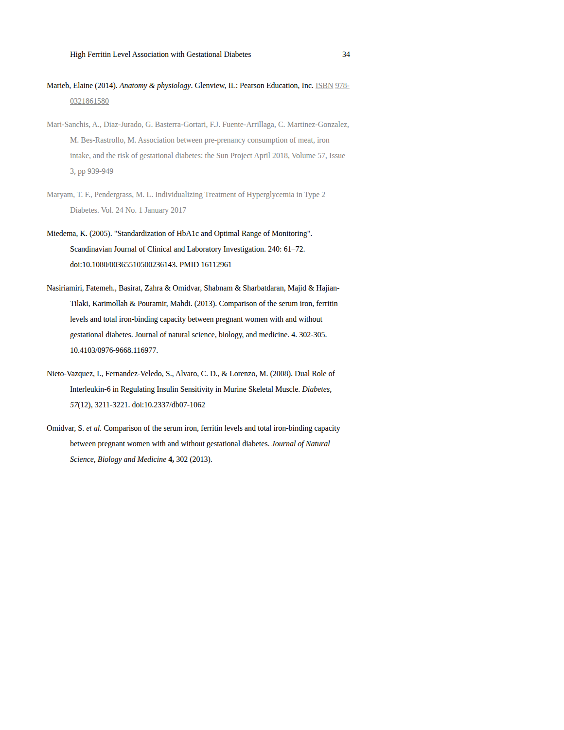High Ferritin Level Association with Gestational Diabetes 34
Marieb, Elaine (2014). Anatomy & physiology. Glenview, IL: Pearson Education, Inc. ISBN 978-0321861580
Mari-Sanchis, A., Diaz-Jurado, G. Basterra-Gortari, F.J. Fuente-Arrillaga, C. Martinez-Gonzalez, M. Bes-Rastrollo, M. Association between pre-prenancy consumption of meat, iron intake, and the risk of gestational diabetes: the Sun Project April 2018, Volume 57, Issue 3, pp 939-949
Maryam, T. F., Pendergrass, M. L. Individualizing Treatment of Hyperglycemia in Type 2 Diabetes. Vol. 24 No. 1 January 2017
Miedema, K. (2005). "Standardization of HbA1c and Optimal Range of Monitoring". Scandinavian Journal of Clinical and Laboratory Investigation. 240: 61–72. doi:10.1080/00365510500236143. PMID 16112961
Nasiriamiri, Fatemeh., Basirat, Zahra & Omidvar, Shabnam & Sharbatdaran, Majid & Hajian-Tilaki, Karimollah & Pouramir, Mahdi. (2013). Comparison of the serum iron, ferritin levels and total iron-binding capacity between pregnant women with and without gestational diabetes. Journal of natural science, biology, and medicine. 4. 302-305. 10.4103/0976-9668.116977.
Nieto-Vazquez, I., Fernandez-Veledo, S., Alvaro, C. D., & Lorenzo, M. (2008). Dual Role of Interleukin-6 in Regulating Insulin Sensitivity in Murine Skeletal Muscle. Diabetes, 57(12), 3211-3221. doi:10.2337/db07-1062
Omidvar, S. et al. Comparison of the serum iron, ferritin levels and total iron-binding capacity between pregnant women with and without gestational diabetes. Journal of Natural Science, Biology and Medicine 4, 302 (2013).